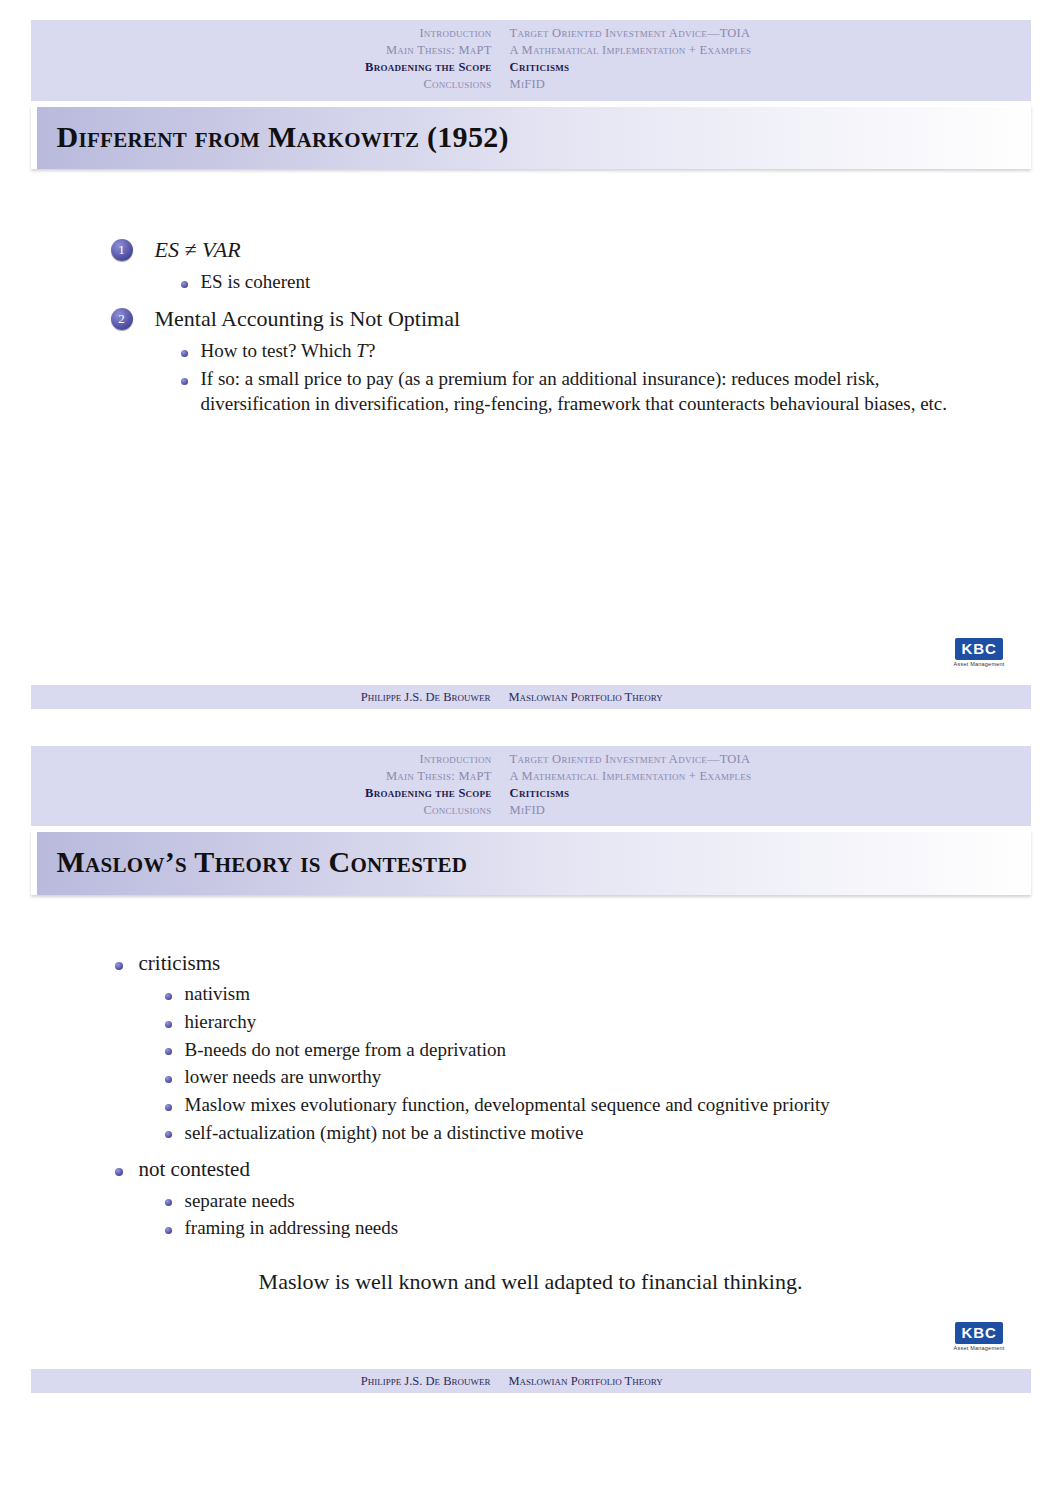Introduction
Main Thesis: MaPT
Broadening the Scope
Conclusions
Target Oriented Investment Advice—TOIA
A Mathematical Implementation + Examples
Criticisms
MiFID
Different from Markowitz (1952)
1 ES ≠ VAR
ES is coherent
2 Mental Accounting is Not Optimal
How to test? Which T?
If so: a small price to pay (as a premium for an additional insurance): reduces model risk, diversification in diversification, ring-fencing, framework that counteracts behavioural biases, etc.
KBC Asset Management
Philippe J.S. De Brouwer
Maslowian Portfolio Theory
Introduction
Main Thesis: MaPT
Broadening the Scope
Conclusions
Target Oriented Investment Advice—TOIA
A Mathematical Implementation + Examples
Criticisms
MiFID
Maslow’s Theory is Contested
criticisms
nativism
hierarchy
B-needs do not emerge from a deprivation
lower needs are unworthy
Maslow mixes evolutionary function, developmental sequence and cognitive priority
self-actualization (might) not be a distinctive motive
not contested
separate needs
framing in addressing needs
Maslow is well known and well adapted to financial thinking.
KBC Asset Management
Philippe J.S. De Brouwer
Maslowian Portfolio Theory